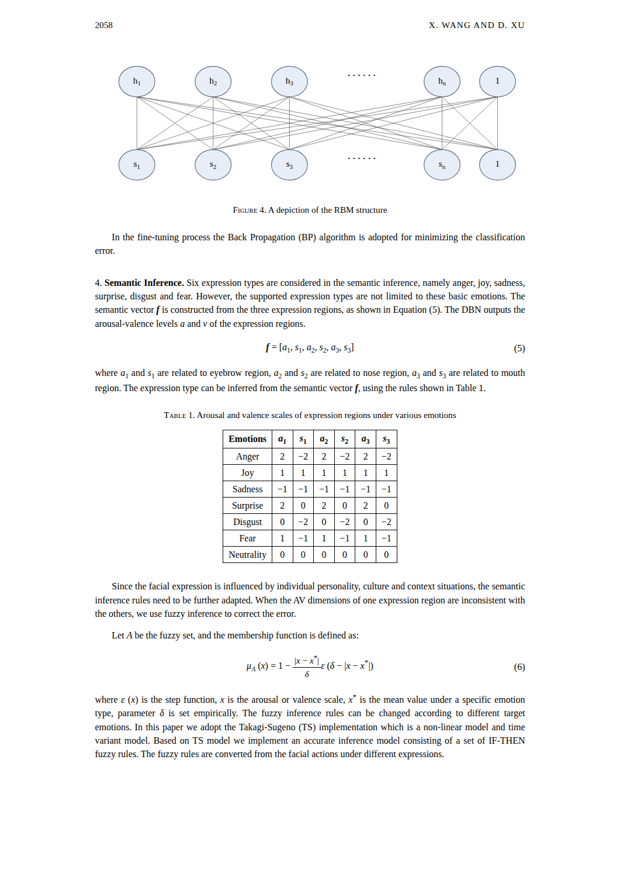2058 X. WANG AND D. XU
h1 h2 h3 ······ hn 1 s1 s2 s3 ······ sn 1
Figure 4. A depiction of the RBM structure
In the fine-tuning process the Back Propagation (BP) algorithm is adopted for minimizing the classification error.
4. Semantic Inference. Six expression types are considered in the semantic inference, namely anger, joy, sadness, surprise, disgust and fear. However, the supported expression types are not limited to these basic emotions. The semantic vector f is constructed from the three expression regions, as shown in Equation (5). The DBN outputs the arousal-valence levels a and v of the expression regions.
f = [a1, s1, a2, s2, a3, s3] (5)
where a1 and s1 are related to eyebrow region, a2 and s2 are related to nose region, a3 and s3 are related to mouth region. The expression type can be inferred from the semantic vector f, using the rules shown in Table 1.
Table 1. Arousal and valence scales of expression regions under various emotions
| Emotions | a 1 | s 1 | a 2 | s 2 | a 3 | s 3 |
| --- | --- | --- | --- | --- | --- | --- |
| Anger | 2 | −2 | 2 | −2 | 2 | −2 |
| Joy | 1 | 1 | 1 | 1 | 1 | 1 |
| Sadness | −1 | −1 | −1 | −1 | −1 | −1 |
| Surprise | 2 | 0 | 2 | 0 | 2 | 0 |
| Disgust | 0 | −2 | 0 | −2 | 0 | −2 |
| Fear | 1 | −1 | 1 | −1 | 1 | −1 |
| Neutrality | 0 | 0 | 0 | 0 | 0 | 0 |
Since the facial expression is influenced by individual personality, culture and context situations, the semantic inference rules need to be further adapted. When the AV dimensions of one expression region are inconsistent with the others, we use fuzzy inference to correct the error.
Let A be the fuzzy set, and the membership function is defined as:
μA (x) = 1 − |x − x*|δ ε (δ − |x − x*|) (6)
where ε (x) is the step function, x is the arousal or valence scale, x* is the mean value under a specific emotion type, parameter δ is set empirically. The fuzzy inference rules can be changed according to different target emotions. In this paper we adopt the Takagi-Sugeno (TS) implementation which is a non-linear model and time variant model. Based on TS model we implement an accurate inference model consisting of a set of IF-THEN fuzzy rules. The fuzzy rules are converted from the facial actions under different expressions.